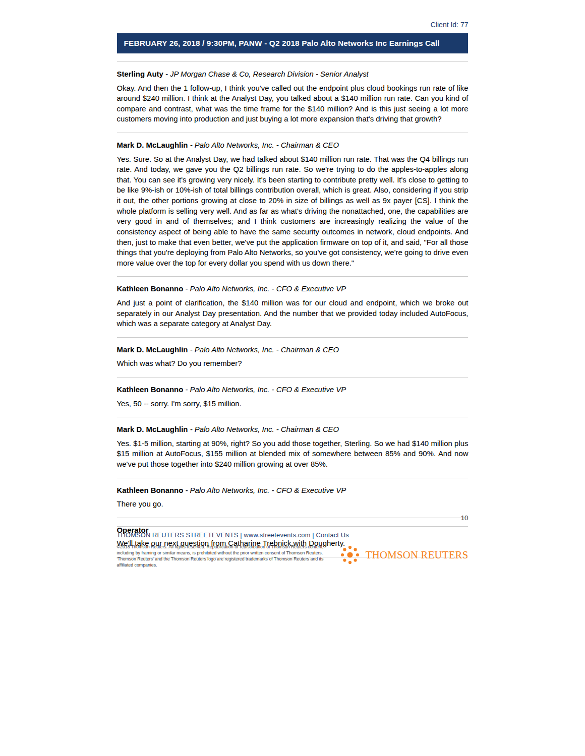Client Id: 77
FEBRUARY 26, 2018 / 9:30PM, PANW - Q2 2018 Palo Alto Networks Inc Earnings Call
Sterling Auty - JP Morgan Chase & Co, Research Division - Senior Analyst
Okay. And then the 1 follow-up, I think you've called out the endpoint plus cloud bookings run rate of like around $240 million. I think at the Analyst Day, you talked about a $140 million run rate. Can you kind of compare and contrast, what was the time frame for the $140 million? And is this just seeing a lot more customers moving into production and just buying a lot more expansion that's driving that growth?
Mark D. McLaughlin - Palo Alto Networks, Inc. - Chairman & CEO
Yes. Sure. So at the Analyst Day, we had talked about $140 million run rate. That was the Q4 billings run rate. And today, we gave you the Q2 billings run rate. So we're trying to do the apples-to-apples along that. You can see it's growing very nicely. It's been starting to contribute pretty well. It's close to getting to be like 9%-ish or 10%-ish of total billings contribution overall, which is great. Also, considering if you strip it out, the other portions growing at close to 20% in size of billings as well as 9x payer [CS]. I think the whole platform is selling very well. And as far as what's driving the nonattached, one, the capabilities are very good in and of themselves; and I think customers are increasingly realizing the value of the consistency aspect of being able to have the same security outcomes in network, cloud endpoints. And then, just to make that even better, we've put the application firmware on top of it, and said, "For all those things that you're deploying from Palo Alto Networks, so you've got consistency, we're going to drive even more value over the top for every dollar you spend with us down there."
Kathleen Bonanno - Palo Alto Networks, Inc. - CFO & Executive VP
And just a point of clarification, the $140 million was for our cloud and endpoint, which we broke out separately in our Analyst Day presentation. And the number that we provided today included AutoFocus, which was a separate category at Analyst Day.
Mark D. McLaughlin - Palo Alto Networks, Inc. - Chairman & CEO
Which was what? Do you remember?
Kathleen Bonanno - Palo Alto Networks, Inc. - CFO & Executive VP
Yes, 50 -- sorry. I'm sorry, $15 million.
Mark D. McLaughlin - Palo Alto Networks, Inc. - Chairman & CEO
Yes. $1-5 million, starting at 90%, right? So you add those together, Sterling. So we had $140 million plus $15 million at AutoFocus, $155 million at blended mix of somewhere between 85% and 90%. And now we've put those together into $240 million growing at over 85%.
Kathleen Bonanno - Palo Alto Networks, Inc. - CFO & Executive VP
There you go.
Operator
We'll take our next question from Catharine Trebnick with Dougherty.
10
THOMSON REUTERS STREETEVENTS | www.streetevents.com | Contact Us
©2018 Thomson Reuters. All rights reserved. Republication or redistribution of Thomson Reuters content, including by framing or similar means, is prohibited without the prior written consent of Thomson Reuters. 'Thomson Reuters' and the Thomson Reuters logo are registered trademarks of Thomson Reuters and its affiliated companies.
THOMSON REUTERS